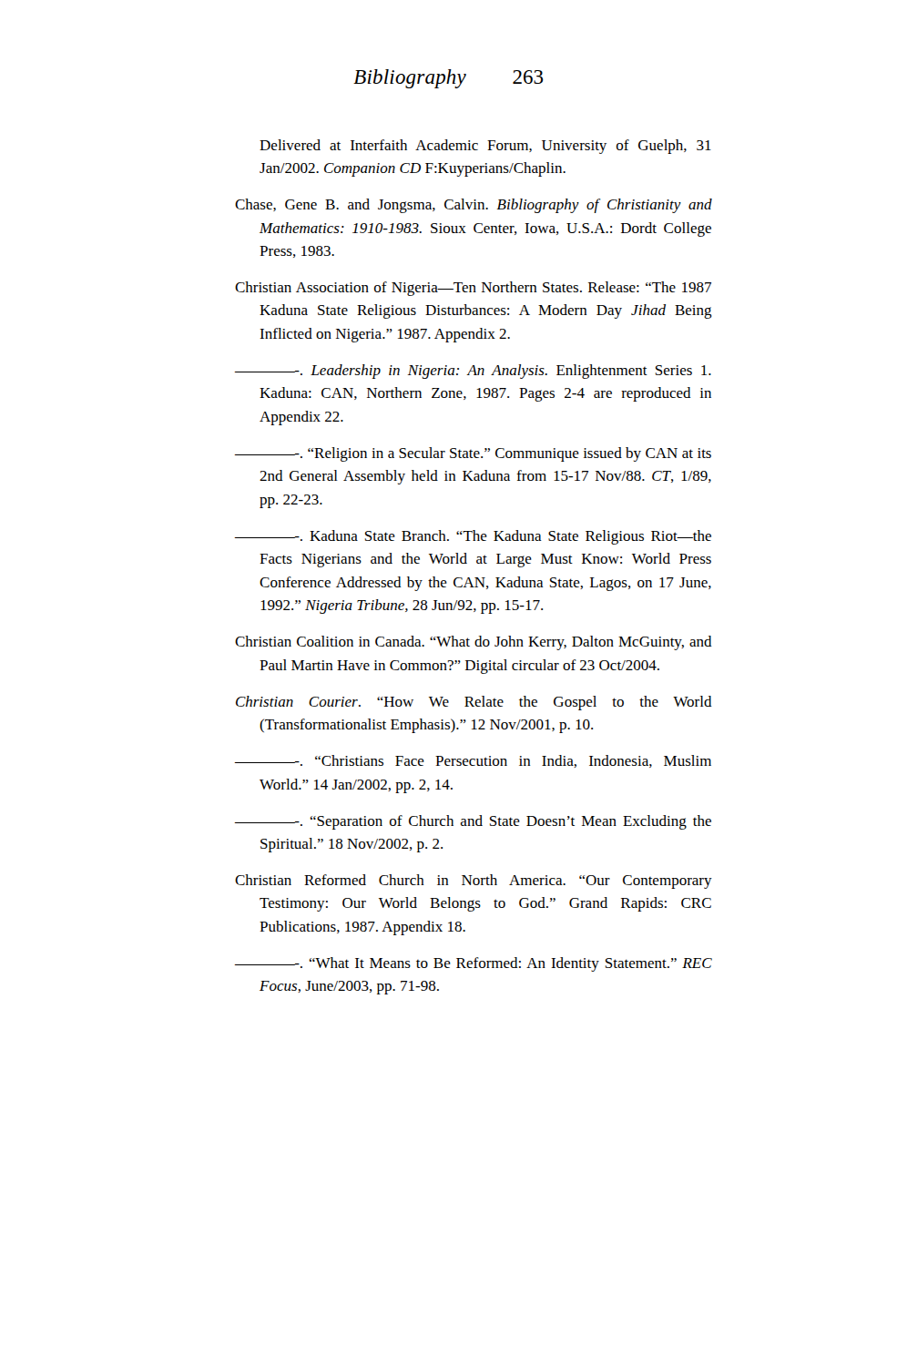Bibliography 263
Delivered at Interfaith Academic Forum, University of Guelph, 31 Jan/2002. Companion CD F:Kuyperians/Chaplin.
Chase, Gene B. and Jongsma, Calvin. Bibliography of Christianity and Mathematics: 1910-1983. Sioux Center, Iowa, U.S.A.: Dordt College Press, 1983.
Christian Association of Nigeria—Ten Northern States. Release: “The 1987 Kaduna State Religious Disturbances: A Modern Day Jihad Being Inflicted on Nigeria.” 1987. Appendix 2.
————-. Leadership in Nigeria: An Analysis. Enlightenment Series 1. Kaduna: CAN, Northern Zone, 1987. Pages 2-4 are reproduced in Appendix 22.
————-. “Religion in a Secular State.” Communique issued by CAN at its 2nd General Assembly held in Kaduna from 15-17 Nov/88. CT, 1/89, pp. 22-23.
————-. Kaduna State Branch. “The Kaduna State Religious Riot—the Facts Nigerians and the World at Large Must Know: World Press Conference Addressed by the CAN, Kaduna State, Lagos, on 17 June, 1992.” Nigeria Tribune, 28 Jun/92, pp. 15-17.
Christian Coalition in Canada. “What do John Kerry, Dalton McGuinty, and Paul Martin Have in Common?” Digital circular of 23 Oct/2004.
Christian Courier. “How We Relate the Gospel to the World (Transformationalist Emphasis).” 12 Nov/2001, p. 10.
————-. “Christians Face Persecution in India, Indonesia, Muslim World.” 14 Jan/2002, pp. 2, 14.
————-. “Separation of Church and State Doesn’t Mean Excluding the Spiritual.” 18 Nov/2002, p. 2.
Christian Reformed Church in North America. “Our Contemporary Testimony: Our World Belongs to God.” Grand Rapids: CRC Publications, 1987. Appendix 18.
————-. “What It Means to Be Reformed: An Identity Statement.” REC Focus, June/2003, pp. 71-98.